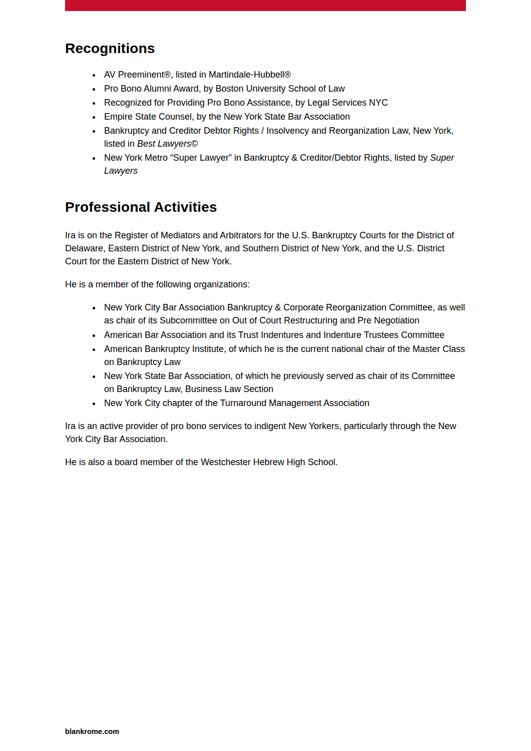Recognitions
AV Preeminent®, listed in Martindale-Hubbell®
Pro Bono Alumni Award, by Boston University School of Law
Recognized for Providing Pro Bono Assistance, by Legal Services NYC
Empire State Counsel, by the New York State Bar Association
Bankruptcy and Creditor Debtor Rights / Insolvency and Reorganization Law, New York, listed in Best Lawyers©
New York Metro “Super Lawyer” in Bankruptcy & Creditor/Debtor Rights, listed by Super Lawyers
Professional Activities
Ira is on the Register of Mediators and Arbitrators for the U.S. Bankruptcy Courts for the District of Delaware, Eastern District of New York, and Southern District of New York, and the U.S. District Court for the Eastern District of New York.
He is a member of the following organizations:
New York City Bar Association Bankruptcy & Corporate Reorganization Committee, as well as chair of its Subcommittee on Out of Court Restructuring and Pre Negotiation
American Bar Association and its Trust Indentures and Indenture Trustees Committee
American Bankruptcy Institute, of which he is the current national chair of the Master Class on Bankruptcy Law
New York State Bar Association, of which he previously served as chair of its Committee on Bankruptcy Law, Business Law Section
New York City chapter of the Turnaround Management Association
Ira is an active provider of pro bono services to indigent New Yorkers, particularly through the New York City Bar Association.
He is also a board member of the Westchester Hebrew High School.
blankrome.com